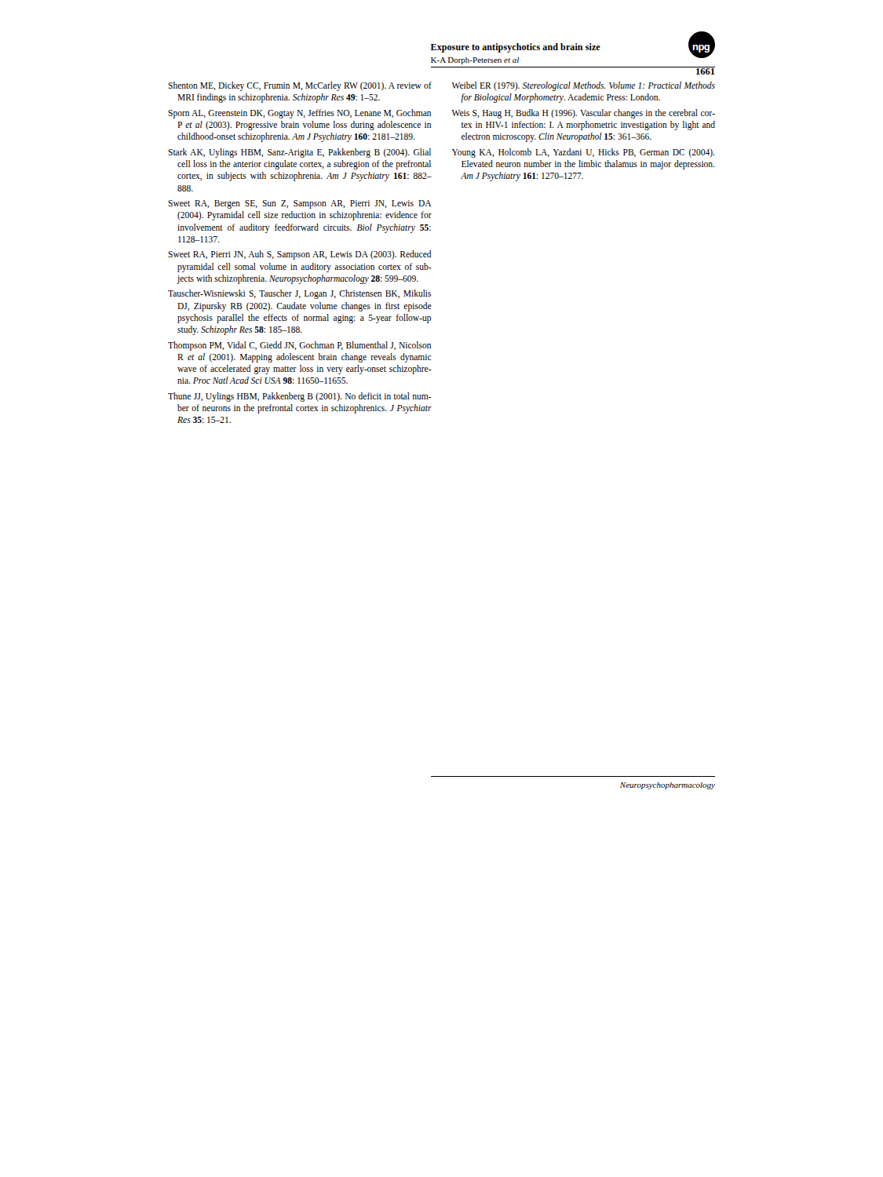npg
Exposure to antipsychotics and brain size
K-A Dorph-Petersen et al
1661
Shenton ME, Dickey CC, Frumin M, McCarley RW (2001). A review of MRI findings in schizophrenia. Schizophr Res 49: 1–52.
Sporn AL, Greenstein DK, Gogtay N, Jeffries NO, Lenane M, Gochman P et al (2003). Progressive brain volume loss during adolescence in childhood-onset schizophrenia. Am J Psychiatry 160: 2181–2189.
Stark AK, Uylings HBM, Sanz-Arigita E, Pakkenberg B (2004). Glial cell loss in the anterior cingulate cortex, a subregion of the prefrontal cortex, in subjects with schizophrenia. Am J Psychiatry 161: 882–888.
Sweet RA, Bergen SE, Sun Z, Sampson AR, Pierri JN, Lewis DA (2004). Pyramidal cell size reduction in schizophrenia: evidence for involvement of auditory feedforward circuits. Biol Psychiatry 55: 1128–1137.
Sweet RA, Pierri JN, Auh S, Sampson AR, Lewis DA (2003). Reduced pyramidal cell somal volume in auditory association cortex of subjects with schizophrenia. Neuropsychopharmacology 28: 599–609.
Tauscher-Wisniewski S, Tauscher J, Logan J, Christensen BK, Mikulis DJ, Zipursky RB (2002). Caudate volume changes in first episode psychosis parallel the effects of normal aging: a 5-year follow-up study. Schizophr Res 58: 185–188.
Thompson PM, Vidal C, Giedd JN, Gochman P, Blumenthal J, Nicolson R et al (2001). Mapping adolescent brain change reveals dynamic wave of accelerated gray matter loss in very early-onset schizophrenia. Proc Natl Acad Sci USA 98: 11650–11655.
Thune JJ, Uylings HBM, Pakkenberg B (2001). No deficit in total number of neurons in the prefrontal cortex in schizophrenics. J Psychiatr Res 35: 15–21.
Weibel ER (1979). Stereological Methods. Volume 1: Practical Methods for Biological Morphometry. Academic Press: London.
Weis S, Haug H, Budka H (1996). Vascular changes in the cerebral cortex in HIV-1 infection: I. A morphometric investigation by light and electron microscopy. Clin Neuropathol 15: 361–366.
Young KA, Holcomb LA, Yazdani U, Hicks PB, German DC (2004). Elevated neuron number in the limbic thalamus in major depression. Am J Psychiatry 161: 1270–1277.
Neuropsychopharmacology